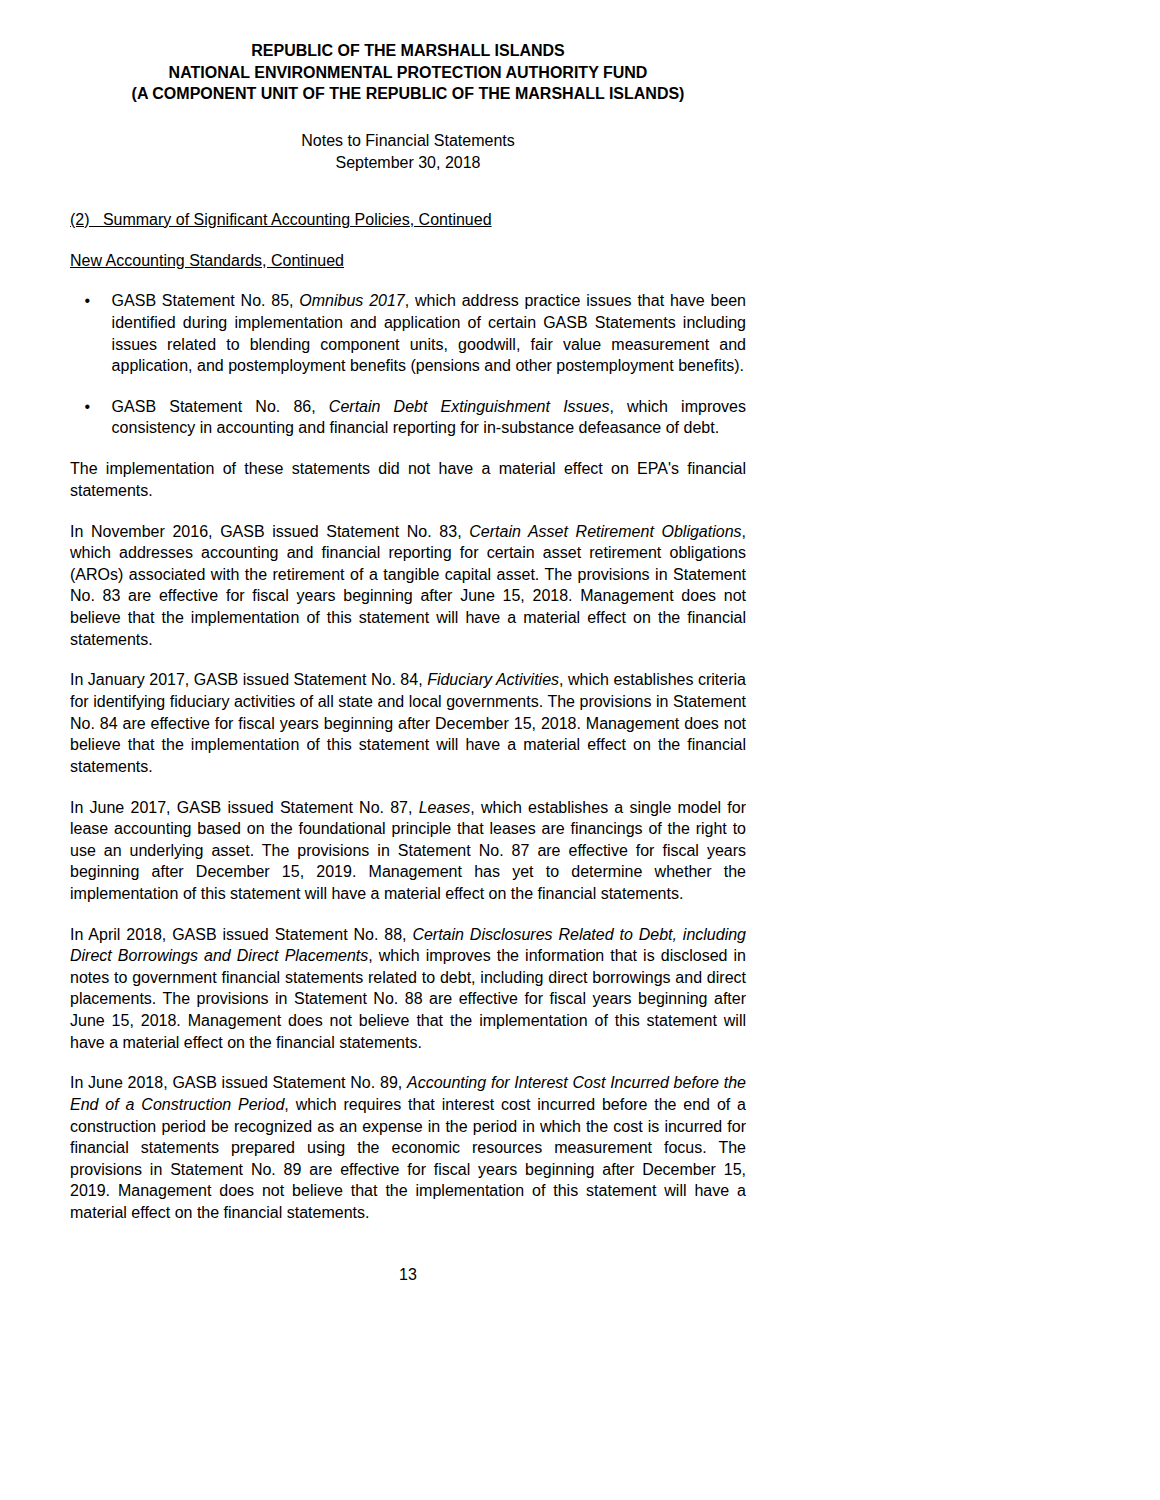REPUBLIC OF THE MARSHALL ISLANDS NATIONAL ENVIRONMENTAL PROTECTION AUTHORITY FUND (A COMPONENT UNIT OF THE REPUBLIC OF THE MARSHALL ISLANDS)
Notes to Financial Statements September 30, 2018
(2) Summary of Significant Accounting Policies, Continued
New Accounting Standards, Continued
GASB Statement No. 85, Omnibus 2017, which address practice issues that have been identified during implementation and application of certain GASB Statements including issues related to blending component units, goodwill, fair value measurement and application, and postemployment benefits (pensions and other postemployment benefits).
GASB Statement No. 86, Certain Debt Extinguishment Issues, which improves consistency in accounting and financial reporting for in-substance defeasance of debt.
The implementation of these statements did not have a material effect on EPA's financial statements.
In November 2016, GASB issued Statement No. 83, Certain Asset Retirement Obligations, which addresses accounting and financial reporting for certain asset retirement obligations (AROs) associated with the retirement of a tangible capital asset. The provisions in Statement No. 83 are effective for fiscal years beginning after June 15, 2018. Management does not believe that the implementation of this statement will have a material effect on the financial statements.
In January 2017, GASB issued Statement No. 84, Fiduciary Activities, which establishes criteria for identifying fiduciary activities of all state and local governments. The provisions in Statement No. 84 are effective for fiscal years beginning after December 15, 2018. Management does not believe that the implementation of this statement will have a material effect on the financial statements.
In June 2017, GASB issued Statement No. 87, Leases, which establishes a single model for lease accounting based on the foundational principle that leases are financings of the right to use an underlying asset. The provisions in Statement No. 87 are effective for fiscal years beginning after December 15, 2019. Management has yet to determine whether the implementation of this statement will have a material effect on the financial statements.
In April 2018, GASB issued Statement No. 88, Certain Disclosures Related to Debt, including Direct Borrowings and Direct Placements, which improves the information that is disclosed in notes to government financial statements related to debt, including direct borrowings and direct placements. The provisions in Statement No. 88 are effective for fiscal years beginning after June 15, 2018. Management does not believe that the implementation of this statement will have a material effect on the financial statements.
In June 2018, GASB issued Statement No. 89, Accounting for Interest Cost Incurred before the End of a Construction Period, which requires that interest cost incurred before the end of a construction period be recognized as an expense in the period in which the cost is incurred for financial statements prepared using the economic resources measurement focus. The provisions in Statement No. 89 are effective for fiscal years beginning after December 15, 2019. Management does not believe that the implementation of this statement will have a material effect on the financial statements.
13